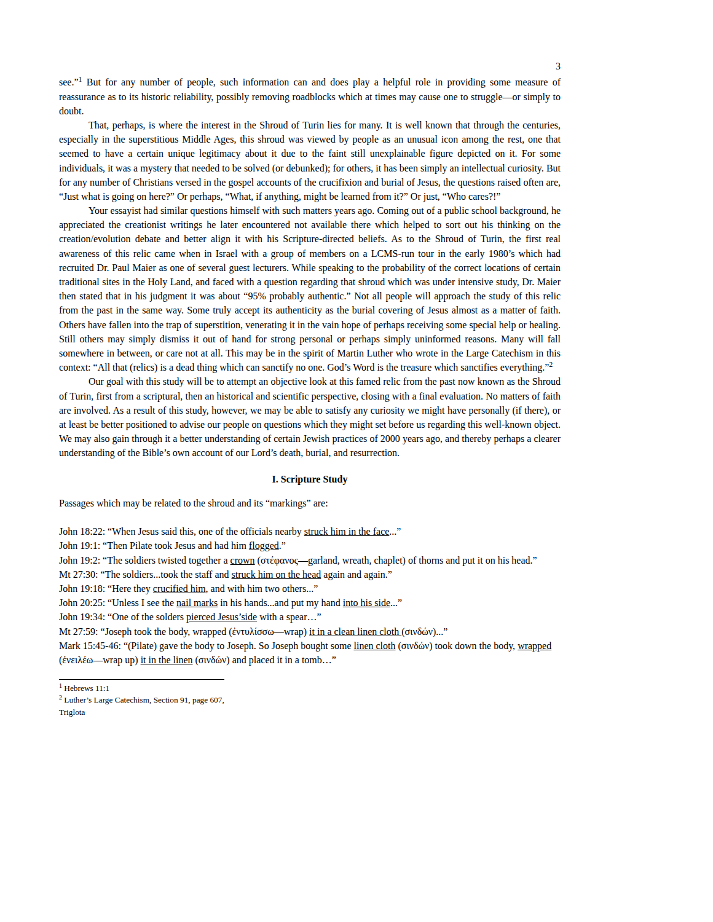3
see.”1 But for any number of people, such information can and does play a helpful role in providing some measure of reassurance as to its historic reliability, possibly removing roadblocks which at times may cause one to struggle—or simply to doubt.
That, perhaps, is where the interest in the Shroud of Turin lies for many. It is well known that through the centuries, especially in the superstitious Middle Ages, this shroud was viewed by people as an unusual icon among the rest, one that seemed to have a certain unique legitimacy about it due to the faint still unexplainable figure depicted on it. For some individuals, it was a mystery that needed to be solved (or debunked); for others, it has been simply an intellectual curiosity. But for any number of Christians versed in the gospel accounts of the crucifixion and burial of Jesus, the questions raised often are, “Just what is going on here?” Or perhaps, “What, if anything, might be learned from it?” Or just, “Who cares?!”
Your essayist had similar questions himself with such matters years ago. Coming out of a public school background, he appreciated the creationist writings he later encountered not available there which helped to sort out his thinking on the creation/evolution debate and better align it with his Scripture-directed beliefs. As to the Shroud of Turin, the first real awareness of this relic came when in Israel with a group of members on a LCMS-run tour in the early 1980’s which had recruited Dr. Paul Maier as one of several guest lecturers. While speaking to the probability of the correct locations of certain traditional sites in the Holy Land, and faced with a question regarding that shroud which was under intensive study, Dr. Maier then stated that in his judgment it was about “95% probably authentic.” Not all people will approach the study of this relic from the past in the same way. Some truly accept its authenticity as the burial covering of Jesus almost as a matter of faith. Others have fallen into the trap of superstition, venerating it in the vain hope of perhaps receiving some special help or healing. Still others may simply dismiss it out of hand for strong personal or perhaps simply uninformed reasons. Many will fall somewhere in between, or care not at all. This may be in the spirit of Martin Luther who wrote in the Large Catechism in this context: “All that (relics) is a dead thing which can sanctify no one. God’s Word is the treasure which sanctifies everything.”2
Our goal with this study will be to attempt an objective look at this famed relic from the past now known as the Shroud of Turin, first from a scriptural, then an historical and scientific perspective, closing with a final evaluation. No matters of faith are involved. As a result of this study, however, we may be able to satisfy any curiosity we might have personally (if there), or at least be better positioned to advise our people on questions which they might set before us regarding this well-known object. We may also gain through it a better understanding of certain Jewish practices of 2000 years ago, and thereby perhaps a clearer understanding of the Bible’s own account of our Lord’s death, burial, and resurrection.
I. Scripture Study
Passages which may be related to the shroud and its “markings” are:
John 18:22: “When Jesus said this, one of the officials nearby struck him in the face...”
John 19:1: “Then Pilate took Jesus and had him flogged.”
John 19:2: “The soldiers twisted together a crown (στέφανος—garland, wreath, chaplet) of thorns and put it on his head.”
Mt 27:30: “The soldiers...took the staff and struck him on the head again and again.”
John 19:18: “Here they crucified him, and with him two others...”
John 20:25: “Unless I see the nail marks in his hands...and put my hand into his side...”
John 19:34: “One of the solders pierced Jesus’side with a spear…”
Mt 27:59: “Joseph took the body, wrapped (ἐντυλίσσω—wrap) it in a clean linen cloth (σινδών)...”
Mark 15:45-46: “(Pilate) gave the body to Joseph. So Joseph bought some linen cloth (σινδών) took down the body, wrapped (ἐνειλέω—wrap up) it in the linen (σινδών) and placed it in a tomb…”
1 Hebrews 11:1
2 Luther’s Large Catechism, Section 91, page 607, Triglota